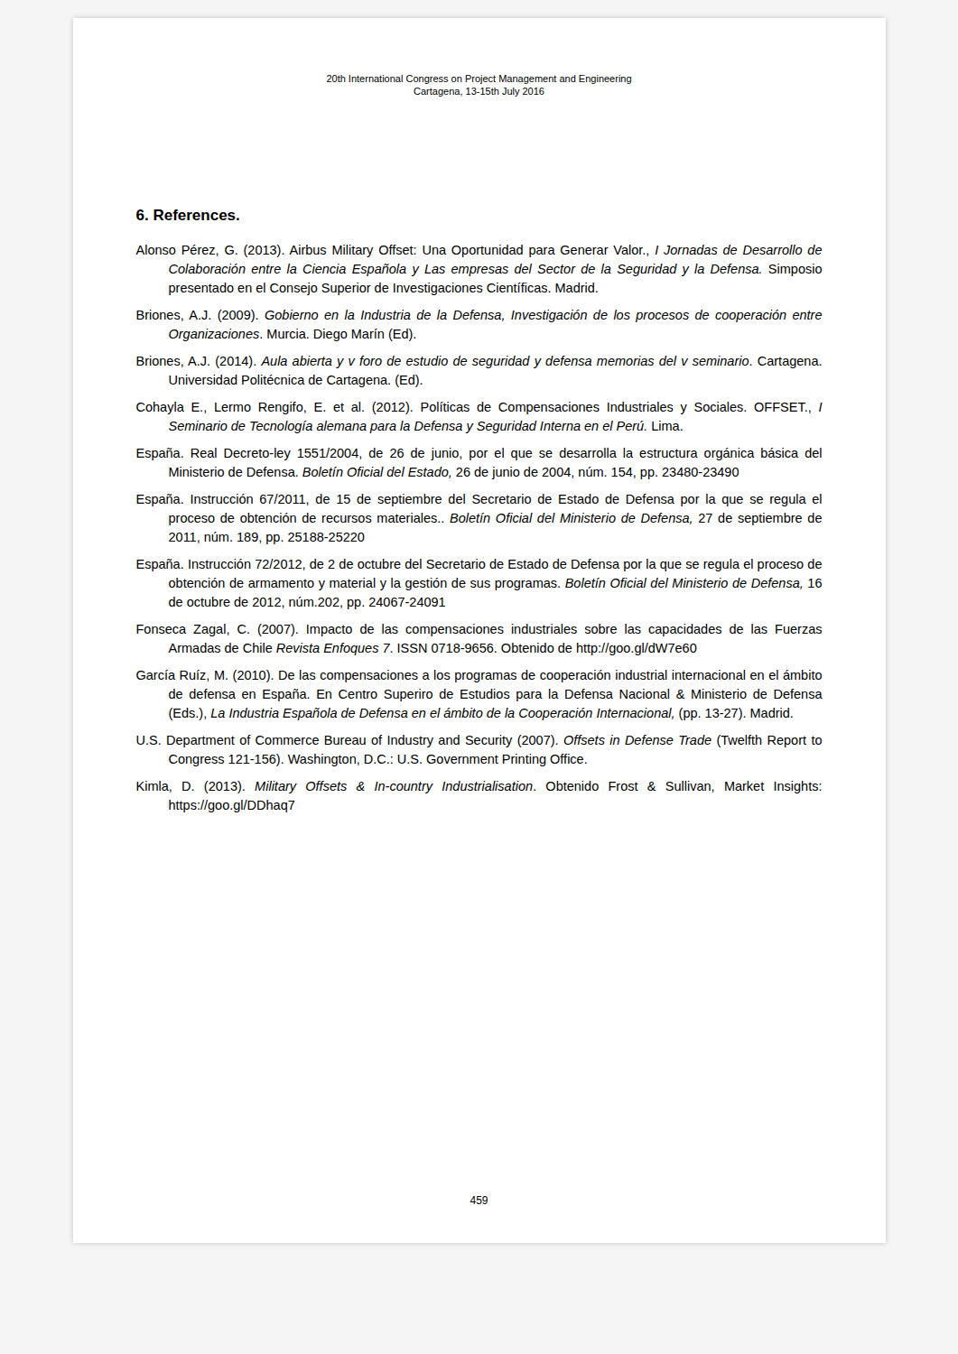20th International Congress on Project Management and Engineering
Cartagena, 13-15th July 2016
6. References.
Alonso Pérez, G. (2013). Airbus Military Offset: Una Oportunidad para Generar Valor., I Jornadas de Desarrollo de Colaboración entre la Ciencia Española y Las empresas del Sector de la Seguridad y la Defensa. Simposio presentado en el Consejo Superior de Investigaciones Científicas. Madrid.
Briones, A.J. (2009). Gobierno en la Industria de la Defensa, Investigación de los procesos de cooperación entre Organizaciones. Murcia. Diego Marín (Ed).
Briones, A.J. (2014). Aula abierta y v foro de estudio de seguridad y defensa memorias del v seminario. Cartagena. Universidad Politécnica de Cartagena. (Ed).
Cohayla E., Lermo Rengifo, E. et al. (2012). Políticas de Compensaciones Industriales y Sociales. OFFSET., I Seminario de Tecnología alemana para la Defensa y Seguridad Interna en el Perú. Lima.
España. Real Decreto-ley 1551/2004, de 26 de junio, por el que se desarrolla la estructura orgánica básica del Ministerio de Defensa. Boletín Oficial del Estado, 26 de junio de 2004, núm. 154, pp. 23480-23490
España. Instrucción 67/2011, de 15 de septiembre del Secretario de Estado de Defensa por la que se regula el proceso de obtención de recursos materiales.. Boletín Oficial del Ministerio de Defensa, 27 de septiembre de 2011, núm. 189, pp. 25188-25220
España. Instrucción 72/2012, de 2 de octubre del Secretario de Estado de Defensa por la que se regula el proceso de obtención de armamento y material y la gestión de sus programas. Boletín Oficial del Ministerio de Defensa, 16 de octubre de 2012, núm.202, pp. 24067-24091
Fonseca Zagal, C. (2007). Impacto de las compensaciones industriales sobre las capacidades de las Fuerzas Armadas de Chile Revista Enfoques 7. ISSN 0718-9656. Obtenido de http://goo.gl/dW7e60
García Ruíz, M. (2010). De las compensaciones a los programas de cooperación industrial internacional en el ámbito de defensa en España. En Centro Superiro de Estudios para la Defensa Nacional & Ministerio de Defensa (Eds.), La Industria Española de Defensa en el ámbito de la Cooperación Internacional, (pp. 13-27). Madrid.
U.S. Department of Commerce Bureau of Industry and Security (2007). Offsets in Defense Trade (Twelfth Report to Congress 121-156). Washington, D.C.: U.S. Government Printing Office.
Kimla, D. (2013). Military Offsets & In-country Industrialisation. Obtenido Frost & Sullivan, Market Insights: https://goo.gl/DDhaq7
459